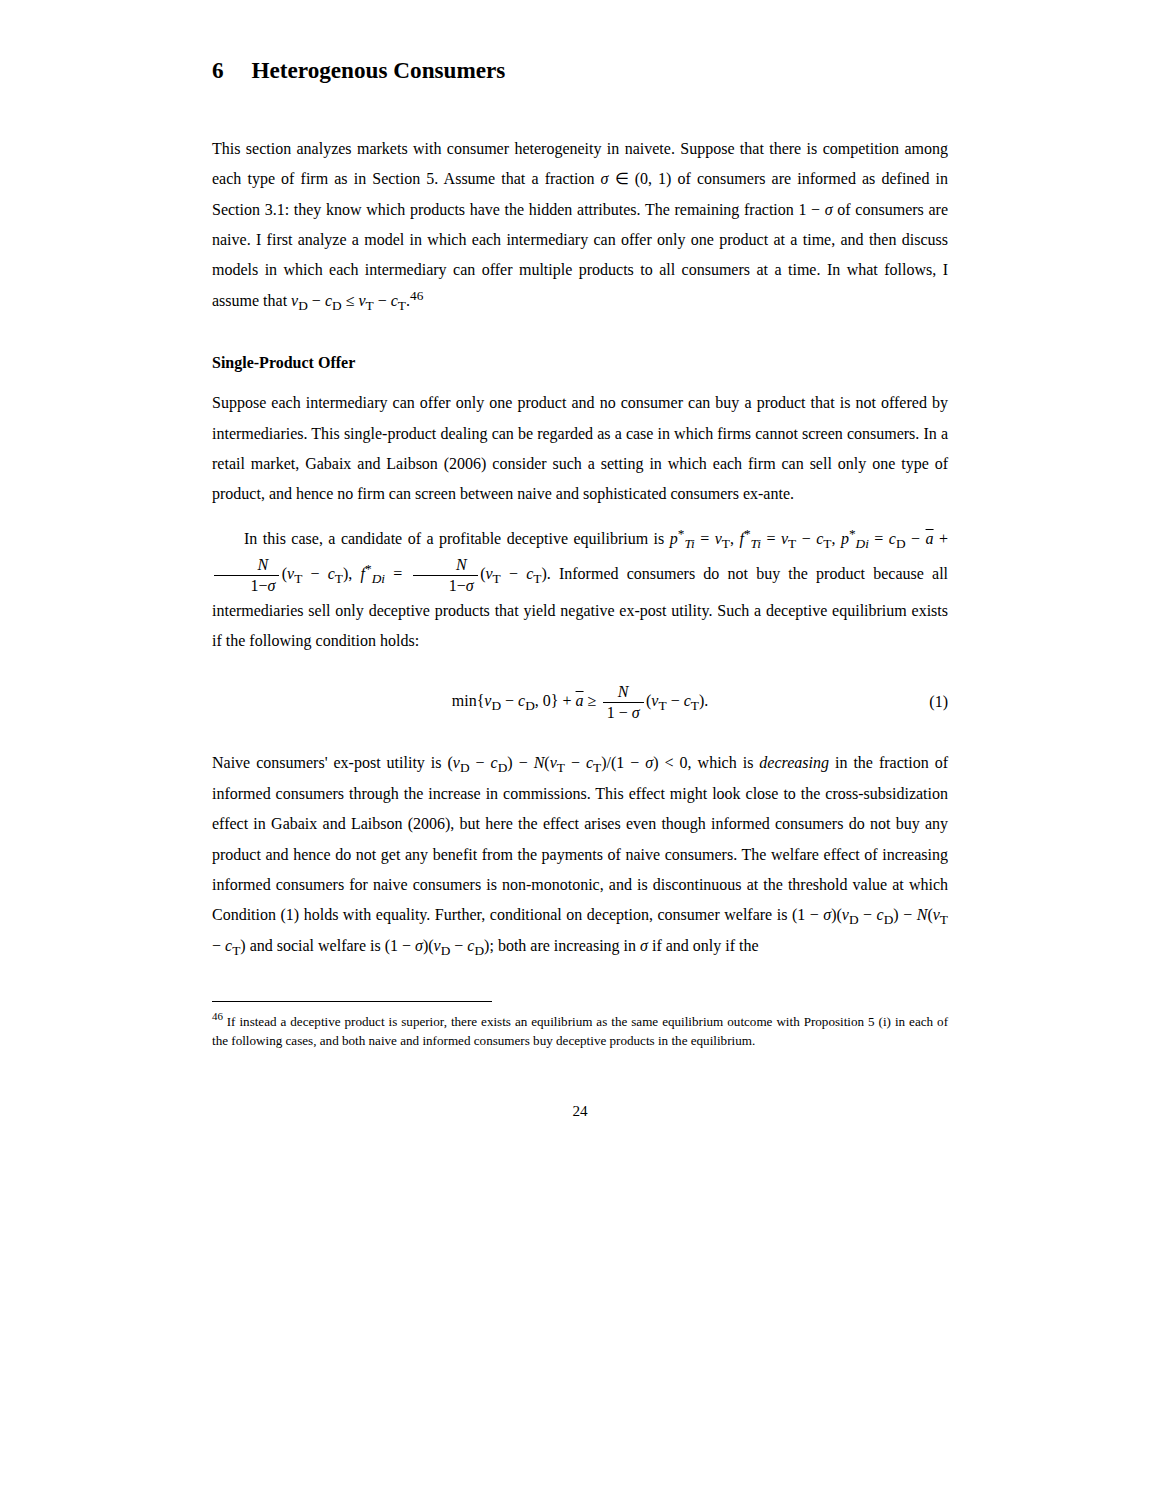6 Heterogenous Consumers
This section analyzes markets with consumer heterogeneity in naivete. Suppose that there is competition among each type of firm as in Section 5. Assume that a fraction σ ∈ (0, 1) of consumers are informed as defined in Section 3.1: they know which products have the hidden attributes. The remaining fraction 1 − σ of consumers are naive. I first analyze a model in which each intermediary can offer only one product at a time, and then discuss models in which each intermediary can offer multiple products to all consumers at a time. In what follows, I assume that vD − cD ≤ vT − cT.46
Single-Product Offer
Suppose each intermediary can offer only one product and no consumer can buy a product that is not offered by intermediaries. This single-product dealing can be regarded as a case in which firms cannot screen consumers. In a retail market, Gabaix and Laibson (2006) consider such a setting in which each firm can sell only one type of product, and hence no firm can screen between naive and sophisticated consumers ex-ante.
In this case, a candidate of a profitable deceptive equilibrium is p*Ti = vT, f*Ti = vT − cT, p*Di = cD − a + N 1−σ(vT − cT), f*Di = N 1−σ(vT − cT). Informed consumers do not buy the product because all intermediaries sell only deceptive products that yield negative ex-post utility. Such a deceptive equilibrium exists if the following condition holds:
min{vD − cD, 0} + a ≥ N 1 − σ(vT − cT). (1)
Naive consumers' ex-post utility is (vD − cD) − N(vT − cT)/(1 − σ) < 0, which is decreasing in the fraction of informed consumers through the increase in commissions. This effect might look close to the cross-subsidization effect in Gabaix and Laibson (2006), but here the effect arises even though informed consumers do not buy any product and hence do not get any benefit from the payments of naive consumers. The welfare effect of increasing informed consumers for naive consumers is non-monotonic, and is discontinuous at the threshold value at which Condition (1) holds with equality. Further, conditional on deception, consumer welfare is (1 − σ)(vD − cD) − N(vT − cT) and social welfare is (1 − σ)(vD − cD); both are increasing in σ if and only if the
46If instead a deceptive product is superior, there exists an equilibrium as the same equilibrium outcome with Proposition 5 (i) in each of the following cases, and both naive and informed consumers buy deceptive products in the equilibrium.
24